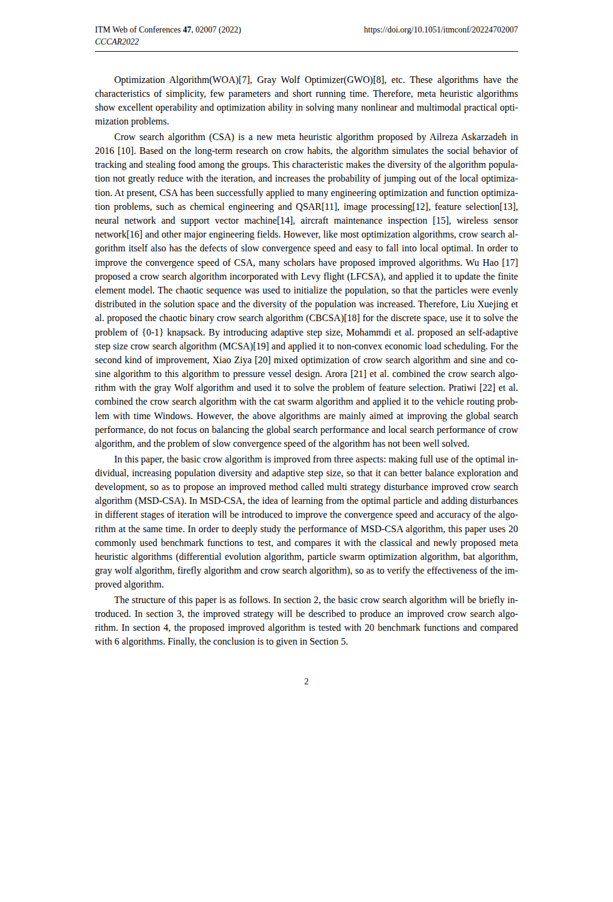ITM Web of Conferences 47, 02007 (2022)
CCCAR2022
https://doi.org/10.1051/itmconf/20224702007
Optimization Algorithm(WOA)[7], Gray Wolf Optimizer(GWO)[8], etc. These algorithms have the characteristics of simplicity, few parameters and short running time. Therefore, meta heuristic algorithms show excellent operability and optimization ability in solving many nonlinear and multimodal practical optimization problems.
Crow search algorithm (CSA) is a new meta heuristic algorithm proposed by Ailreza Askarzadeh in 2016 [10]. Based on the long-term research on crow habits, the algorithm simulates the social behavior of tracking and stealing food among the groups. This characteristic makes the diversity of the algorithm population not greatly reduce with the iteration, and increases the probability of jumping out of the local optimization. At present, CSA has been successfully applied to many engineering optimization and function optimization problems, such as chemical engineering and QSAR[11], image processing[12], feature selection[13], neural network and support vector machine[14], aircraft maintenance inspection [15], wireless sensor network[16] and other major engineering fields. However, like most optimization algorithms, crow search algorithm itself also has the defects of slow convergence speed and easy to fall into local optimal. In order to improve the convergence speed of CSA, many scholars have proposed improved algorithms. Wu Hao [17] proposed a crow search algorithm incorporated with Levy flight (LFCSA), and applied it to update the finite element model. The chaotic sequence was used to initialize the population, so that the particles were evenly distributed in the solution space and the diversity of the population was increased. Therefore, Liu Xuejing et al. proposed the chaotic binary crow search algorithm (CBCSA)[18] for the discrete space, use it to solve the problem of {0-1} knapsack. By introducing adaptive step size, Mohammdi et al. proposed an self-adaptive step size crow search algorithm (MCSA)[19] and applied it to non-convex economic load scheduling. For the second kind of improvement, Xiao Ziya [20] mixed optimization of crow search algorithm and sine and cosine algorithm to this algorithm to pressure vessel design. Arora [21] et al. combined the crow search algorithm with the gray Wolf algorithm and used it to solve the problem of feature selection. Pratiwi [22] et al. combined the crow search algorithm with the cat swarm algorithm and applied it to the vehicle routing problem with time Windows. However, the above algorithms are mainly aimed at improving the global search performance, do not focus on balancing the global search performance and local search performance of crow algorithm, and the problem of slow convergence speed of the algorithm has not been well solved.
In this paper, the basic crow algorithm is improved from three aspects: making full use of the optimal individual, increasing population diversity and adaptive step size, so that it can better balance exploration and development, so as to propose an improved method called multi strategy disturbance improved crow search algorithm (MSD-CSA). In MSD-CSA, the idea of learning from the optimal particle and adding disturbances in different stages of iteration will be introduced to improve the convergence speed and accuracy of the algorithm at the same time. In order to deeply study the performance of MSD-CSA algorithm, this paper uses 20 commonly used benchmark functions to test, and compares it with the classical and newly proposed meta heuristic algorithms (differential evolution algorithm, particle swarm optimization algorithm, bat algorithm, gray wolf algorithm, firefly algorithm and crow search algorithm), so as to verify the effectiveness of the improved algorithm.
The structure of this paper is as follows. In section 2, the basic crow search algorithm will be briefly introduced. In section 3, the improved strategy will be described to produce an improved crow search algorithm. In section 4, the proposed improved algorithm is tested with 20 benchmark functions and compared with 6 algorithms. Finally, the conclusion is to given in Section 5.
2